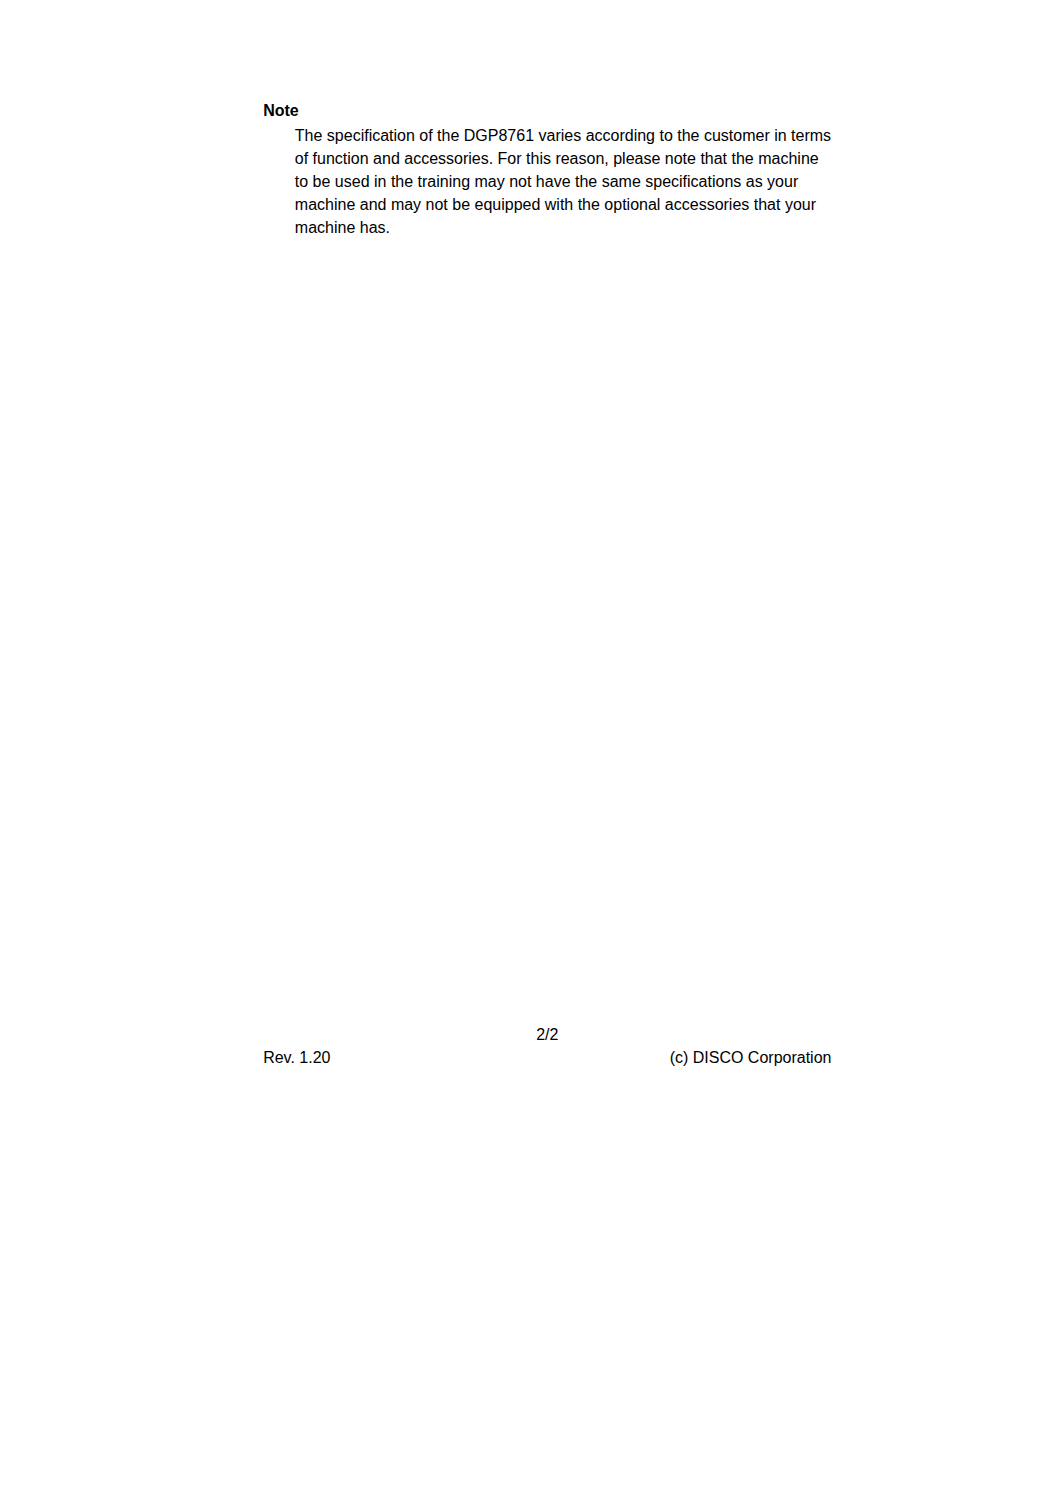Note
The specification of the DGP8761 varies according to the customer in terms of function and accessories. For this reason, please note that the machine to be used in the training may not have the same specifications as your machine and may not be equipped with the optional accessories that your machine has.
2/2
Rev. 1.20 (c) DISCO Corporation